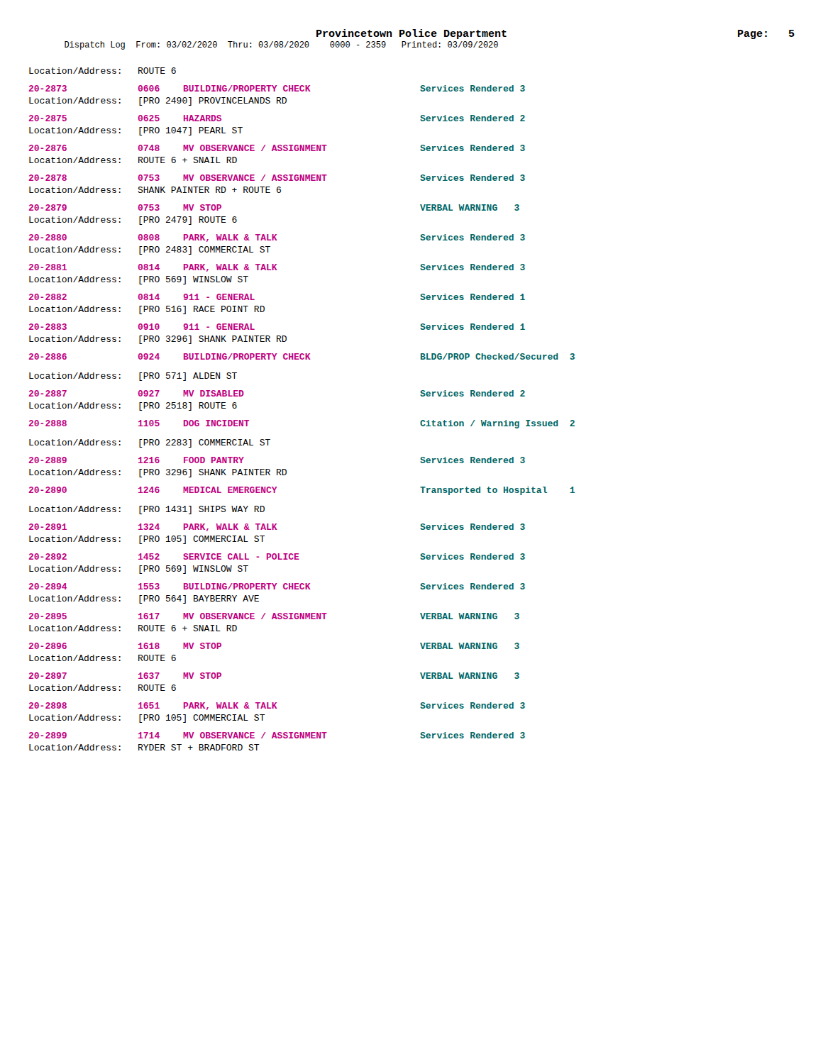Provincetown Police Department Page: 5
Dispatch Log From: 03/02/2020 Thru: 03/08/2020 0000 - 2359 Printed: 03/09/2020
| Location/Address: | ROUTE 6 |
| 20-2873 | 0606 | BUILDING/PROPERTY CHECK | Services Rendered 3 |
| Location/Address: | [PRO 2490] PROVINCELANDS RD |
| 20-2875 | 0625 | HAZARDS | Services Rendered 2 |
| Location/Address: | [PRO 1047] PEARL ST |
| 20-2876 | 0748 | MV OBSERVANCE / ASSIGNMENT | Services Rendered 3 |
| Location/Address: | ROUTE 6 + SNAIL RD |
| 20-2878 | 0753 | MV OBSERVANCE / ASSIGNMENT | Services Rendered 3 |
| Location/Address: | SHANK PAINTER RD + ROUTE 6 |
| 20-2879 | 0753 | MV STOP | VERBAL WARNING 3 |
| Location/Address: | [PRO 2479] ROUTE 6 |
| 20-2880 | 0808 | PARK, WALK & TALK | Services Rendered 3 |
| Location/Address: | [PRO 2483] COMMERCIAL ST |
| 20-2881 | 0814 | PARK, WALK & TALK | Services Rendered 3 |
| Location/Address: | [PRO 569] WINSLOW ST |
| 20-2882 | 0814 | 911 - GENERAL | Services Rendered 1 |
| Location/Address: | [PRO 516] RACE POINT RD |
| 20-2883 | 0910 | 911 - GENERAL | Services Rendered 1 |
| Location/Address: | [PRO 3296] SHANK PAINTER RD |
| 20-2886 | 0924 | BUILDING/PROPERTY CHECK | BLDG/PROP Checked/Secured 3 |
| Location/Address: | [PRO 571] ALDEN ST |
| 20-2887 | 0927 | MV DISABLED | Services Rendered 2 |
| Location/Address: | [PRO 2518] ROUTE 6 |
| 20-2888 | 1105 | DOG INCIDENT | Citation / Warning Issued 2 |
| Location/Address: | [PRO 2283] COMMERCIAL ST |
| 20-2889 | 1216 | FOOD PANTRY | Services Rendered 3 |
| Location/Address: | [PRO 3296] SHANK PAINTER RD |
| 20-2890 | 1246 | MEDICAL EMERGENCY | Transported to Hospital 1 |
| Location/Address: | [PRO 1431] SHIPS WAY RD |
| 20-2891 | 1324 | PARK, WALK & TALK | Services Rendered 3 |
| Location/Address: | [PRO 105] COMMERCIAL ST |
| 20-2892 | 1452 | SERVICE CALL - POLICE | Services Rendered 3 |
| Location/Address: | [PRO 569] WINSLOW ST |
| 20-2894 | 1553 | BUILDING/PROPERTY CHECK | Services Rendered 3 |
| Location/Address: | [PRO 564] BAYBERRY AVE |
| 20-2895 | 1617 | MV OBSERVANCE / ASSIGNMENT | VERBAL WARNING 3 |
| Location/Address: | ROUTE 6 + SNAIL RD |
| 20-2896 | 1618 | MV STOP | VERBAL WARNING 3 |
| Location/Address: | ROUTE 6 |
| 20-2897 | 1637 | MV STOP | VERBAL WARNING 3 |
| Location/Address: | ROUTE 6 |
| 20-2898 | 1651 | PARK, WALK & TALK | Services Rendered 3 |
| Location/Address: | [PRO 105] COMMERCIAL ST |
| 20-2899 | 1714 | MV OBSERVANCE / ASSIGNMENT | Services Rendered 3 |
| Location/Address: | RYDER ST + BRADFORD ST |